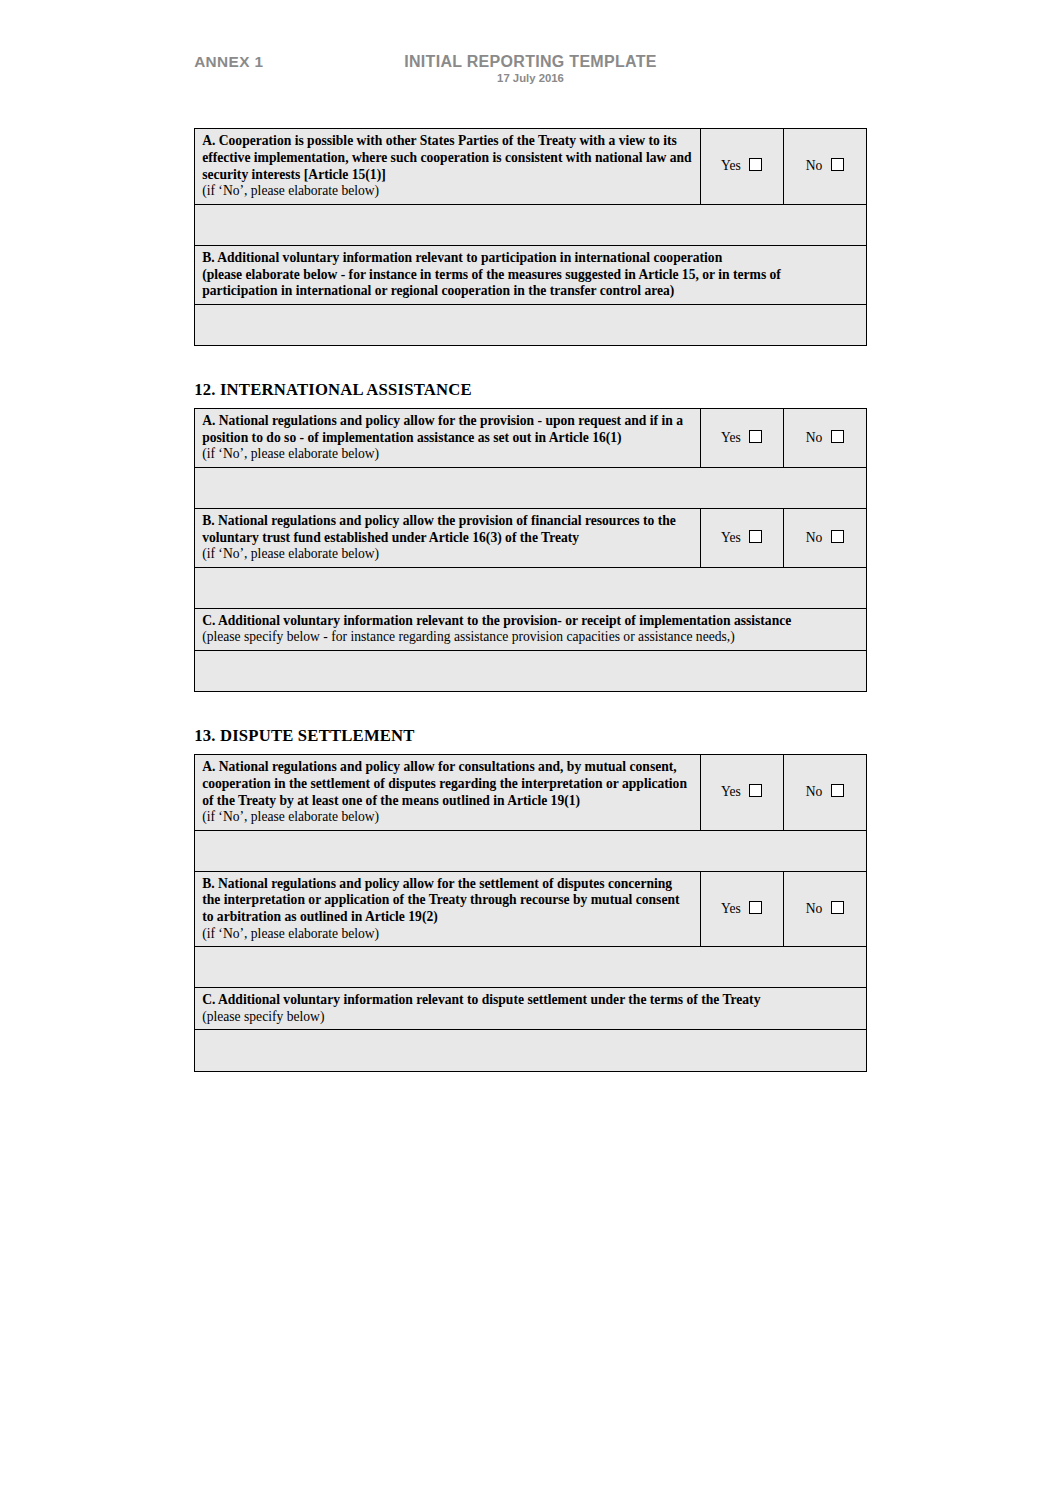ANNEX 1
INITIAL REPORTING TEMPLATE
17 July 2016
| A. Cooperation is possible with other States Parties of the Treaty with a view to its effective implementation, where such cooperation is consistent with national law and security interests [Article 15(1)] (if ‘No’, please elaborate below) | Yes | No |
| B. Additional voluntary information relevant to participation in international cooperation (please elaborate below - for instance in terms of the measures suggested in Article 15, or in terms of participation in international or regional cooperation in the transfer control area) |
12. INTERNATIONAL ASSISTANCE
| A. National regulations and policy allow for the provision - upon request and if in a position to do so - of implementation assistance as set out in Article 16(1) (if ‘No’, please elaborate below) | Yes | No |
| B. National regulations and policy allow the provision of financial resources to the voluntary trust fund established under Article 16(3) of the Treaty (if ‘No’, please elaborate below) | Yes | No |
| C. Additional voluntary information relevant to the provision- or receipt of implementation assistance (please specify below - for instance regarding assistance provision capacities or assistance needs,) |
13. DISPUTE SETTLEMENT
| A. National regulations and policy allow for consultations and, by mutual consent, cooperation in the settlement of disputes regarding the interpretation or application of the Treaty by at least one of the means outlined in Article 19(1) (if ‘No’, please elaborate below) | Yes | No |
| B. National regulations and policy allow for the settlement of disputes concerning the interpretation or application of the Treaty through recourse by mutual consent to arbitration as outlined in Article 19(2) (if ‘No’, please elaborate below) | Yes | No |
| C. Additional voluntary information relevant to dispute settlement under the terms of the Treaty (please specify below) |